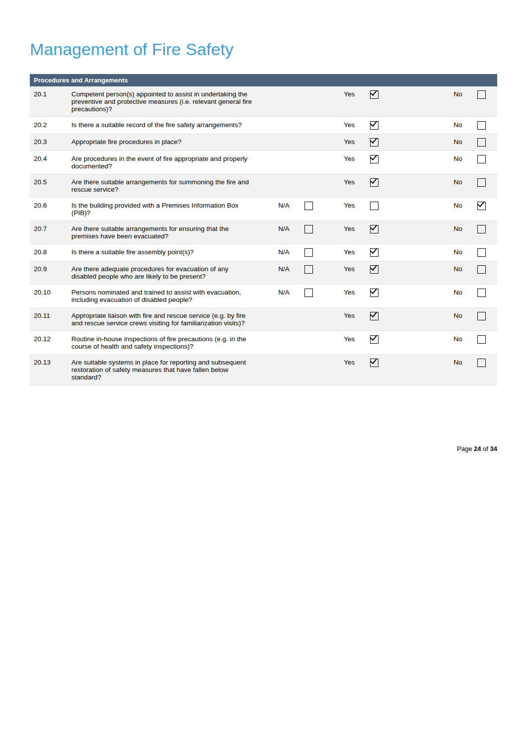Management of Fire Safety
| Procedures and Arrangements |
| --- |
| 20.1 | Competent person(s) appointed to assist in undertaking the preventive and protective measures (i.e. relevant general fire precautions)? | | | Yes | | | No | |
| 20.2 | Is there a suitable record of the fire safety arrangements? | | | Yes | | | No | |
| 20.3 | Appropriate fire procedures in place? | | | Yes | | | No | |
| 20.4 | Are procedures in the event of fire appropriate and properly documented? | | | Yes | | | No | |
| 20.5 | Are there suitable arrangements for summoning the fire and rescue service? | | | Yes | | | No | |
| 20.6 | Is the building provided with a Premises Information Box (PIB)? | N/A | | Yes | | | No | |
| 20.7 | Are there suitable arrangements for ensuring that the premises have been evacuated? | N/A | | Yes | | | No | |
| 20.8 | Is there a suitable fire assembly point(s)? | N/A | | Yes | | | No | |
| 20.9 | Are there adequate procedures for evacuation of any disabled people who are likely to be present? | N/A | | Yes | | | No | |
| 20.10 | Persons nominated and trained to assist with evacuation, including evacuation of disabled people? | N/A | | Yes | | | No | |
| 20.11 | Appropriate liaison with fire and rescue service (e.g. by fire and rescue service crews visiting for familiarization visits)? | | | Yes | | | No | |
| 20.12 | Routine in-house inspections of fire precautions (e.g. in the course of health and safety inspections)? | | | Yes | | | No | |
| 20.13 | Are suitable systems in place for reporting and subsequent restoration of safety measures that have fallen below standard? | | | Yes | | | No | |
Page 24 of 34